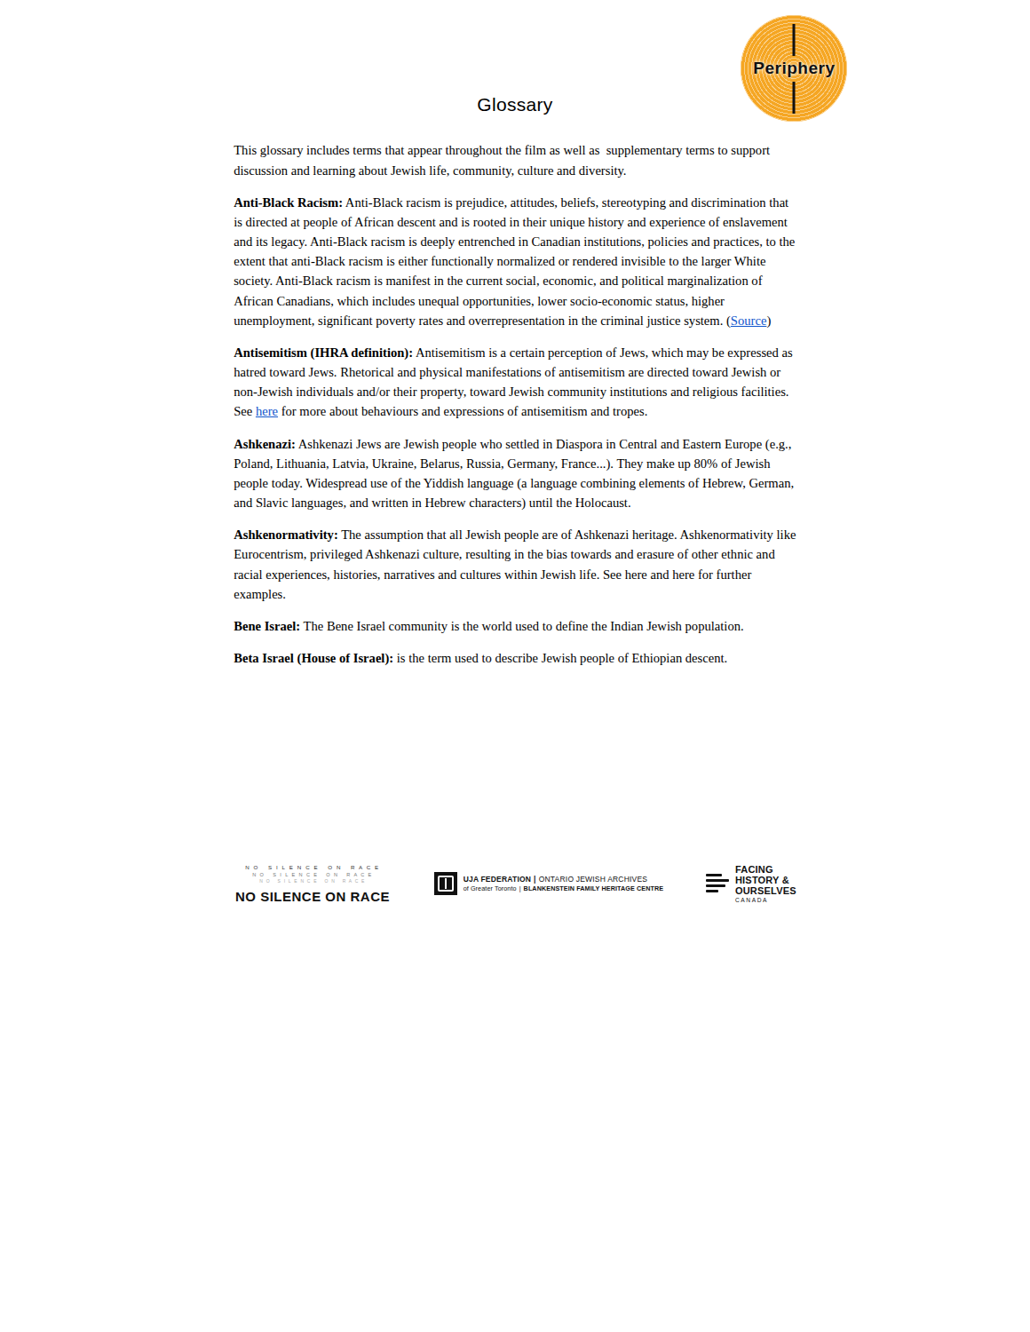Periphery
Glossary
This glossary includes terms that appear throughout the film as well as supplementary terms to support discussion and learning about Jewish life, community, culture and diversity.
Anti-Black Racism: Anti-Black racism is prejudice, attitudes, beliefs, stereotyping and discrimination that is directed at people of African descent and is rooted in their unique history and experience of enslavement and its legacy. Anti-Black racism is deeply entrenched in Canadian institutions, policies and practices, to the extent that anti-Black racism is either functionally normalized or rendered invisible to the larger White society. Anti-Black racism is manifest in the current social, economic, and political marginalization of African Canadians, which includes unequal opportunities, lower socio-economic status, higher unemployment, significant poverty rates and overrepresentation in the criminal justice system. (Source)
Antisemitism (IHRA definition): Antisemitism is a certain perception of Jews, which may be expressed as hatred toward Jews. Rhetorical and physical manifestations of antisemitism are directed toward Jewish or non-Jewish individuals and/or their property, toward Jewish community institutions and religious facilities. See here for more about behaviours and expressions of antisemitism and tropes.
Ashkenazi: Ashkenazi Jews are Jewish people who settled in Diaspora in Central and Eastern Europe (e.g., Poland, Lithuania, Latvia, Ukraine, Belarus, Russia, Germany, France...). They make up 80% of Jewish people today. Widespread use of the Yiddish language (a language combining elements of Hebrew, German, and Slavic languages, and written in Hebrew characters) until the Holocaust.
Ashkenormativity: The assumption that all Jewish people are of Ashkenazi heritage. Ashkenormativity like Eurocentrism, privileged Ashkenazi culture, resulting in the bias towards and erasure of other ethnic and racial experiences, histories, narratives and cultures within Jewish life. See here and here for further examples.
Bene Israel: The Bene Israel community is the world used to define the Indian Jewish population.
Beta Israel (House of Israel): is the term used to describe Jewish people of Ethiopian descent.
N O S I L E N C E O N R A C E
N O S I L E N C E O N R A C E
N O S I L E N C E O N R A C E
NO SILENCE ON RACE
UJA FEDERATION|ONTARIO JEWISH ARCHIVES
of Greater Toronto|BLANKENSTEIN FAMILY HERITAGE CENTRE
FACING
HISTORY &
OURSELVES
CANADA